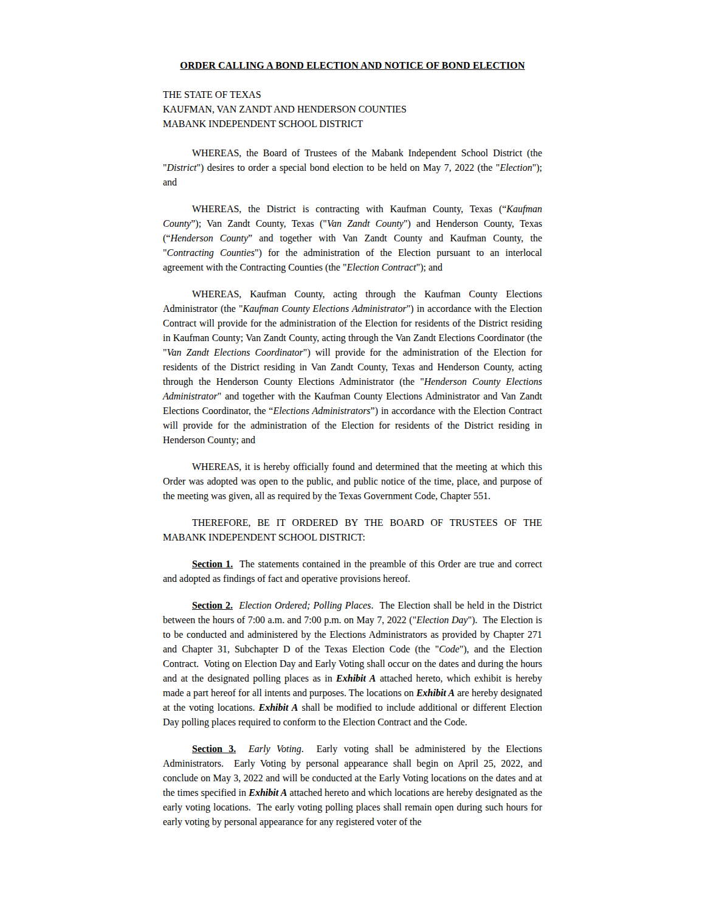ORDER CALLING A BOND ELECTION AND NOTICE OF BOND ELECTION
THE STATE OF TEXAS
KAUFMAN, VAN ZANDT AND HENDERSON COUNTIES
MABANK INDEPENDENT SCHOOL DISTRICT
WHEREAS, the Board of Trustees of the Mabank Independent School District (the "District") desires to order a special bond election to be held on May 7, 2022 (the "Election"); and
WHEREAS, the District is contracting with Kaufman County, Texas (“Kaufman County”); Van Zandt County, Texas ("Van Zandt County") and Henderson County, Texas (“Henderson County” and together with Van Zandt County and Kaufman County, the "Contracting Counties") for the administration of the Election pursuant to an interlocal agreement with the Contracting Counties (the "Election Contract"); and
WHEREAS, Kaufman County, acting through the Kaufman County Elections Administrator (the "Kaufman County Elections Administrator") in accordance with the Election Contract will provide for the administration of the Election for residents of the District residing in Kaufman County; Van Zandt County, acting through the Van Zandt Elections Coordinator (the "Van Zandt Elections Coordinator") will provide for the administration of the Election for residents of the District residing in Van Zandt County, Texas and Henderson County, acting through the Henderson County Elections Administrator (the "Henderson County Elections Administrator" and together with the Kaufman County Elections Administrator and Van Zandt Elections Coordinator, the “Elections Administrators”) in accordance with the Election Contract will provide for the administration of the Election for residents of the District residing in Henderson County; and
WHEREAS, it is hereby officially found and determined that the meeting at which this Order was adopted was open to the public, and public notice of the time, place, and purpose of the meeting was given, all as required by the Texas Government Code, Chapter 551.
THEREFORE, BE IT ORDERED BY THE BOARD OF TRUSTEES OF THE MABANK INDEPENDENT SCHOOL DISTRICT:
Section 1. The statements contained in the preamble of this Order are true and correct and adopted as findings of fact and operative provisions hereof.
Section 2. Election Ordered; Polling Places. The Election shall be held in the District between the hours of 7:00 a.m. and 7:00 p.m. on May 7, 2022 ("Election Day"). The Election is to be conducted and administered by the Elections Administrators as provided by Chapter 271 and Chapter 31, Subchapter D of the Texas Election Code (the "Code"), and the Election Contract. Voting on Election Day and Early Voting shall occur on the dates and during the hours and at the designated polling places as in Exhibit A attached hereto, which exhibit is hereby made a part hereof for all intents and purposes. The locations on Exhibit A are hereby designated at the voting locations. Exhibit A shall be modified to include additional or different Election Day polling places required to conform to the Election Contract and the Code.
Section 3. Early Voting. Early voting shall be administered by the Elections Administrators. Early Voting by personal appearance shall begin on April 25, 2022, and conclude on May 3, 2022 and will be conducted at the Early Voting locations on the dates and at the times specified in Exhibit A attached hereto and which locations are hereby designated as the early voting locations. The early voting polling places shall remain open during such hours for early voting by personal appearance for any registered voter of the